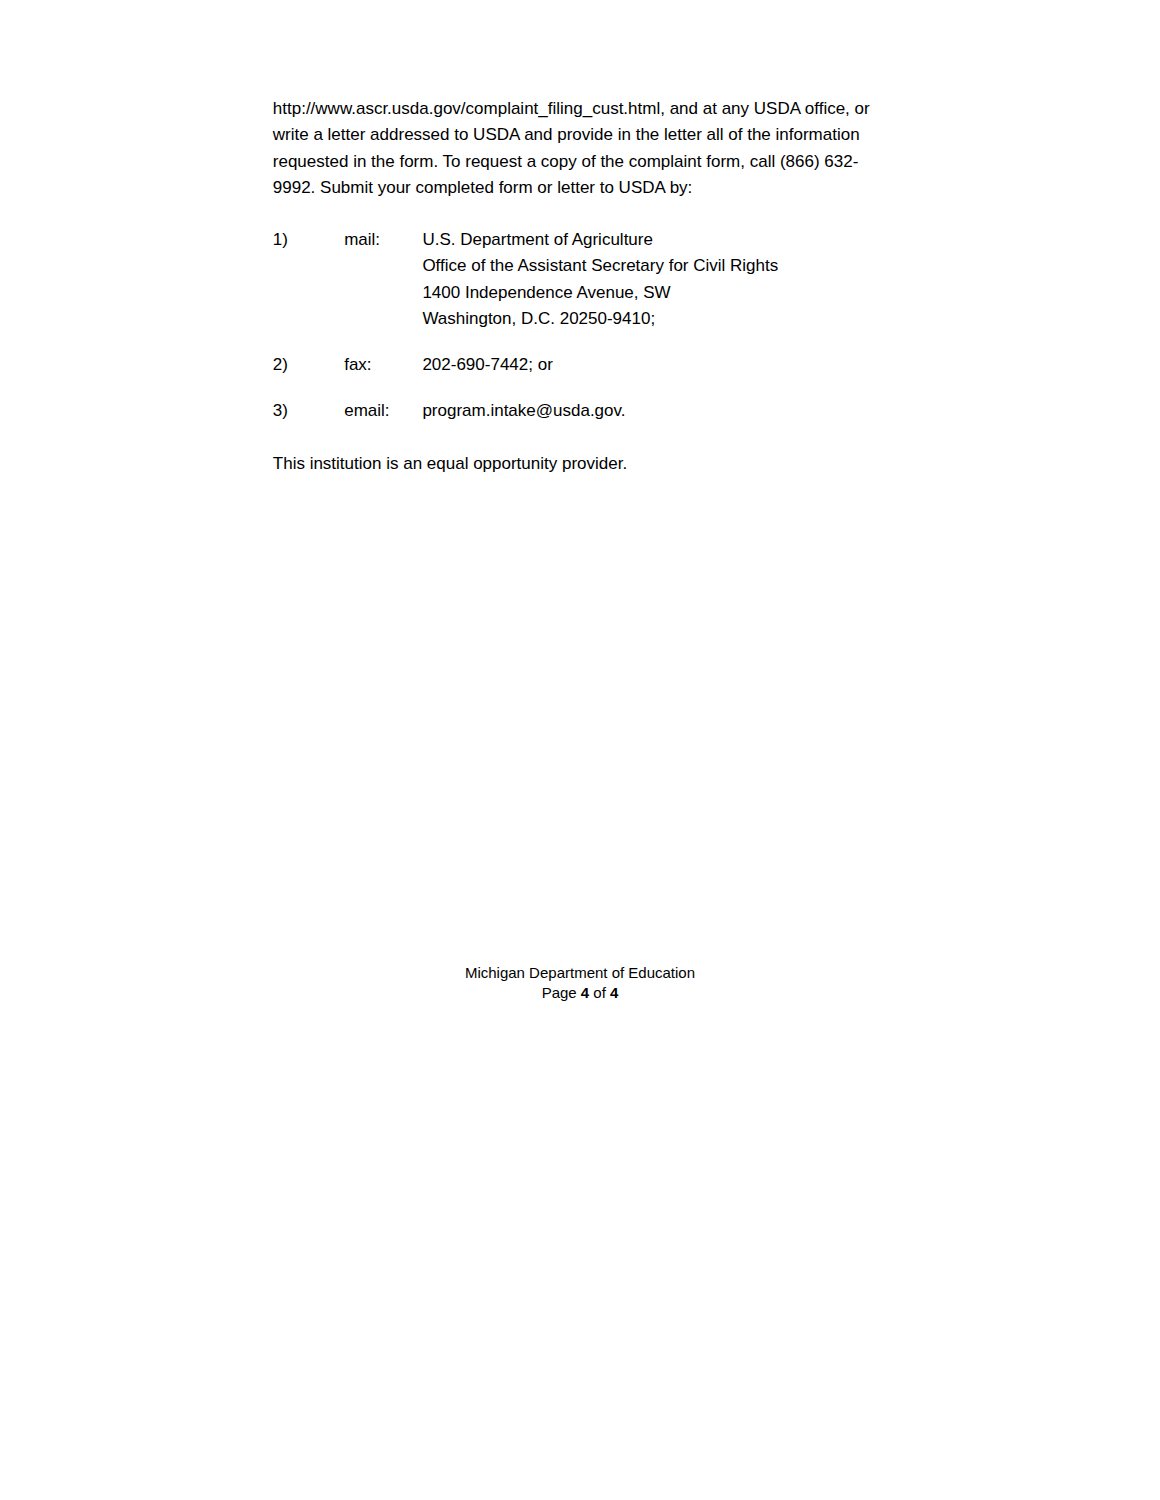http://www.ascr.usda.gov/complaint_filing_cust.html, and at any USDA office, or write a letter addressed to USDA and provide in the letter all of the information requested in the form. To request a copy of the complaint form, call (866) 632-9992. Submit your completed form or letter to USDA by:
1) mail:
U.S. Department of Agriculture
Office of the Assistant Secretary for Civil Rights
1400 Independence Avenue, SW
Washington, D.C. 20250-9410;
2) fax: 202-690-7442; or
3) email: program.intake@usda.gov.
This institution is an equal opportunity provider.
Michigan Department of Education
Page 4 of 4